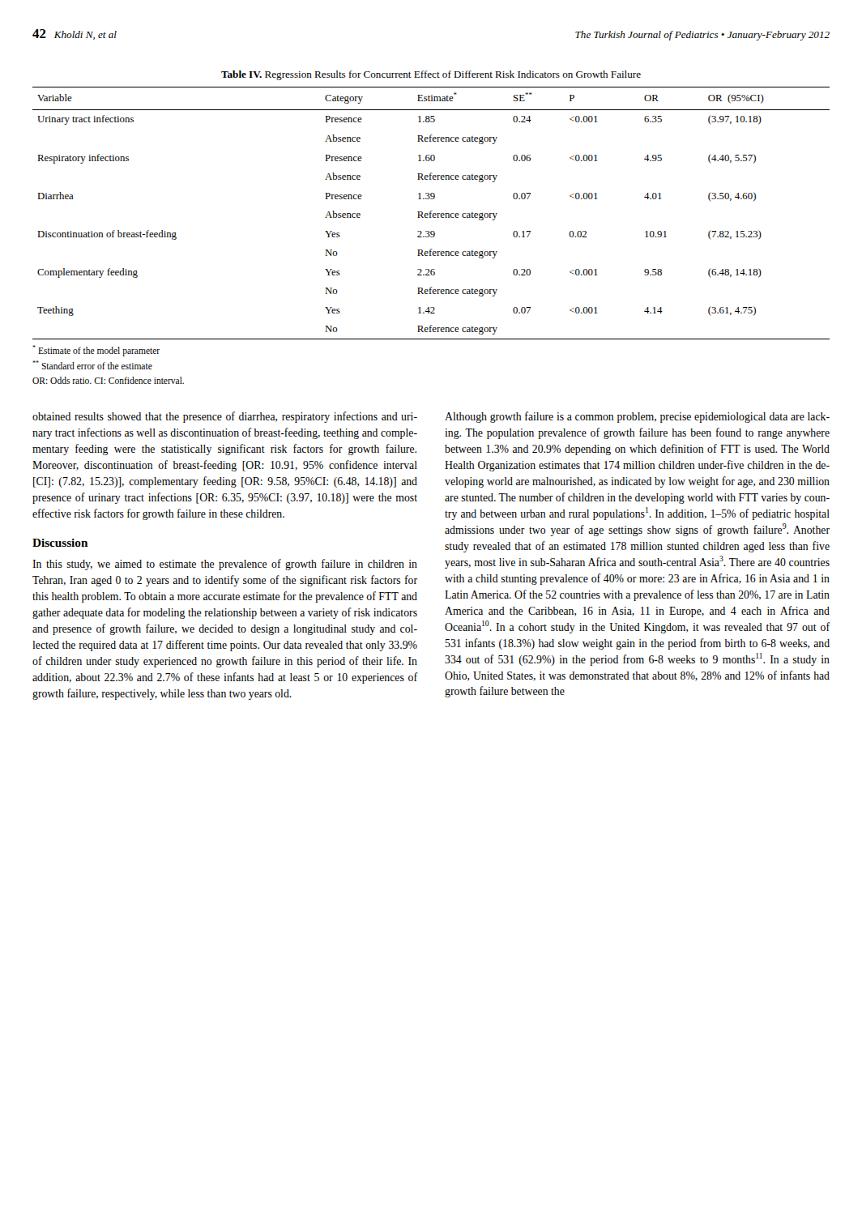42 Kholdi N, et al
The Turkish Journal of Pediatrics • January-February 2012
Table IV. Regression Results for Concurrent Effect of Different Risk Indicators on Growth Failure
| Variable | Category | Estimate * | SE ** | P | OR | OR (95%CI) |
| --- | --- | --- | --- | --- | --- | --- |
| Urinary tract infections | Presence | 1.85 | 0.24 | <0.001 | 6.35 | (3.97, 10.18) |
| | Absence | Reference category |
| Respiratory infections | Presence | 1.60 | 0.06 | <0.001 | 4.95 | (4.40, 5.57) |
| | Absence | Reference category |
| Diarrhea | Presence | 1.39 | 0.07 | <0.001 | 4.01 | (3.50, 4.60) |
| | Absence | Reference category |
| Discontinuation of breast-feeding | Yes | 2.39 | 0.17 | 0.02 | 10.91 | (7.82, 15.23) |
| | No | Reference category |
| Complementary feeding | Yes | 2.26 | 0.20 | <0.001 | 9.58 | (6.48, 14.18) |
| | No | Reference category |
| Teething | Yes | 1.42 | 0.07 | <0.001 | 4.14 | (3.61, 4.75) |
| | No | Reference category |
* Estimate of the model parameter
** Standard error of the estimate
OR: Odds ratio. CI: Confidence interval.
obtained results showed that the presence of diarrhea, respiratory infections and urinary tract infections as well as discontinuation of breast-feeding, teething and complementary feeding were the statistically significant risk factors for growth failure. Moreover, discontinuation of breast-feeding [OR: 10.91, 95% confidence interval [CI]: (7.82, 15.23)], complementary feeding [OR: 9.58, 95%CI: (6.48, 14.18)] and presence of urinary tract infections [OR: 6.35, 95%CI: (3.97, 10.18)] were the most effective risk factors for growth failure in these children.
Discussion
In this study, we aimed to estimate the prevalence of growth failure in children in Tehran, Iran aged 0 to 2 years and to identify some of the significant risk factors for this health problem. To obtain a more accurate estimate for the prevalence of FTT and gather adequate data for modeling the relationship between a variety of risk indicators and presence of growth failure, we decided to design a longitudinal study and collected the required data at 17 different time points. Our data revealed that only 33.9% of children under study experienced no growth failure in this period of their life. In addition, about 22.3% and 2.7% of these infants had at least 5 or 10 experiences of growth failure, respectively, while less than two years old.
Although growth failure is a common problem, precise epidemiological data are lacking. The population prevalence of growth failure has been found to range anywhere between 1.3% and 20.9% depending on which definition of FTT is used. The World Health Organization estimates that 174 million children under-five children in the developing world are malnourished, as indicated by low weight for age, and 230 million are stunted. The number of children in the developing world with FTT varies by country and between urban and rural populations1. In addition, 1–5% of pediatric hospital admissions under two year of age settings show signs of growth failure9. Another study revealed that of an estimated 178 million stunted children aged less than five years, most live in sub-Saharan Africa and south-central Asia3. There are 40 countries with a child stunting prevalence of 40% or more: 23 are in Africa, 16 in Asia and 1 in Latin America. Of the 52 countries with a prevalence of less than 20%, 17 are in Latin America and the Caribbean, 16 in Asia, 11 in Europe, and 4 each in Africa and Oceania10. In a cohort study in the United Kingdom, it was revealed that 97 out of 531 infants (18.3%) had slow weight gain in the period from birth to 6-8 weeks, and 334 out of 531 (62.9%) in the period from 6-8 weeks to 9 months11. In a study in Ohio, United States, it was demonstrated that about 8%, 28% and 12% of infants had growth failure between the